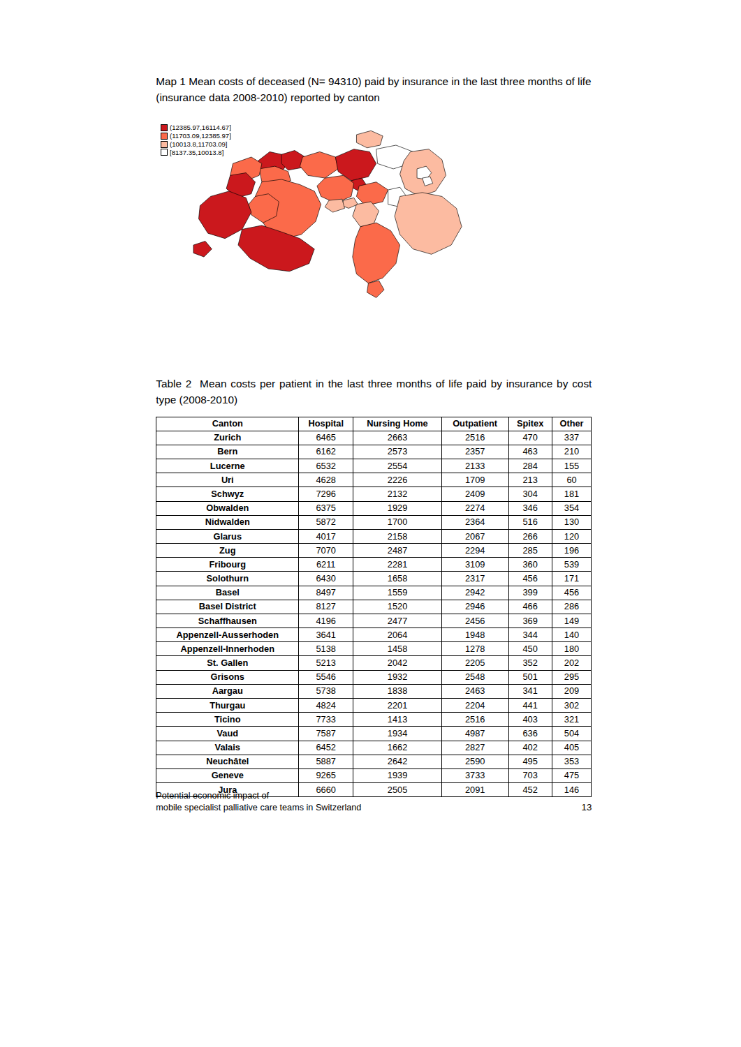Map 1 Mean costs of deceased (N= 94310) paid by insurance in the last three months of life (insurance data 2008-2010) reported by canton
(12385.97,16114.67]
(11703.09,12385.97]
(10013.8,11703.09]
[8137.35,10013.8]
Table 2 Mean costs per patient in the last three months of life paid by insurance by cost type (2008-2010)
| Canton | Hospital | Nursing Home | Outpatient | Spitex | Other |
| --- | --- | --- | --- | --- | --- |
| Zurich | 6465 | 2663 | 2516 | 470 | 337 |
| Bern | 6162 | 2573 | 2357 | 463 | 210 |
| Lucerne | 6532 | 2554 | 2133 | 284 | 155 |
| Uri | 4628 | 2226 | 1709 | 213 | 60 |
| Schwyz | 7296 | 2132 | 2409 | 304 | 181 |
| Obwalden | 6375 | 1929 | 2274 | 346 | 354 |
| Nidwalden | 5872 | 1700 | 2364 | 516 | 130 |
| Glarus | 4017 | 2158 | 2067 | 266 | 120 |
| Zug | 7070 | 2487 | 2294 | 285 | 196 |
| Fribourg | 6211 | 2281 | 3109 | 360 | 539 |
| Solothurn | 6430 | 1658 | 2317 | 456 | 171 |
| Basel | 8497 | 1559 | 2942 | 399 | 456 |
| Basel District | 8127 | 1520 | 2946 | 466 | 286 |
| Schaffhausen | 4196 | 2477 | 2456 | 369 | 149 |
| Appenzell-Ausserhoden | 3641 | 2064 | 1948 | 344 | 140 |
| Appenzell-Innerhoden | 5138 | 1458 | 1278 | 450 | 180 |
| St. Gallen | 5213 | 2042 | 2205 | 352 | 202 |
| Grisons | 5546 | 1932 | 2548 | 501 | 295 |
| Aargau | 5738 | 1838 | 2463 | 341 | 209 |
| Thurgau | 4824 | 2201 | 2204 | 441 | 302 |
| Ticino | 7733 | 1413 | 2516 | 403 | 321 |
| Vaud | 7587 | 1934 | 4987 | 636 | 504 |
| Valais | 6452 | 1662 | 2827 | 402 | 405 |
| Neuchâtel | 5887 | 2642 | 2590 | 495 | 353 |
| Geneve | 9265 | 1939 | 3733 | 703 | 475 |
| Jura | 6660 | 2505 | 2091 | 452 | 146 |
Potential economic impact of
mobile specialist palliative care teams in Switzerland
13